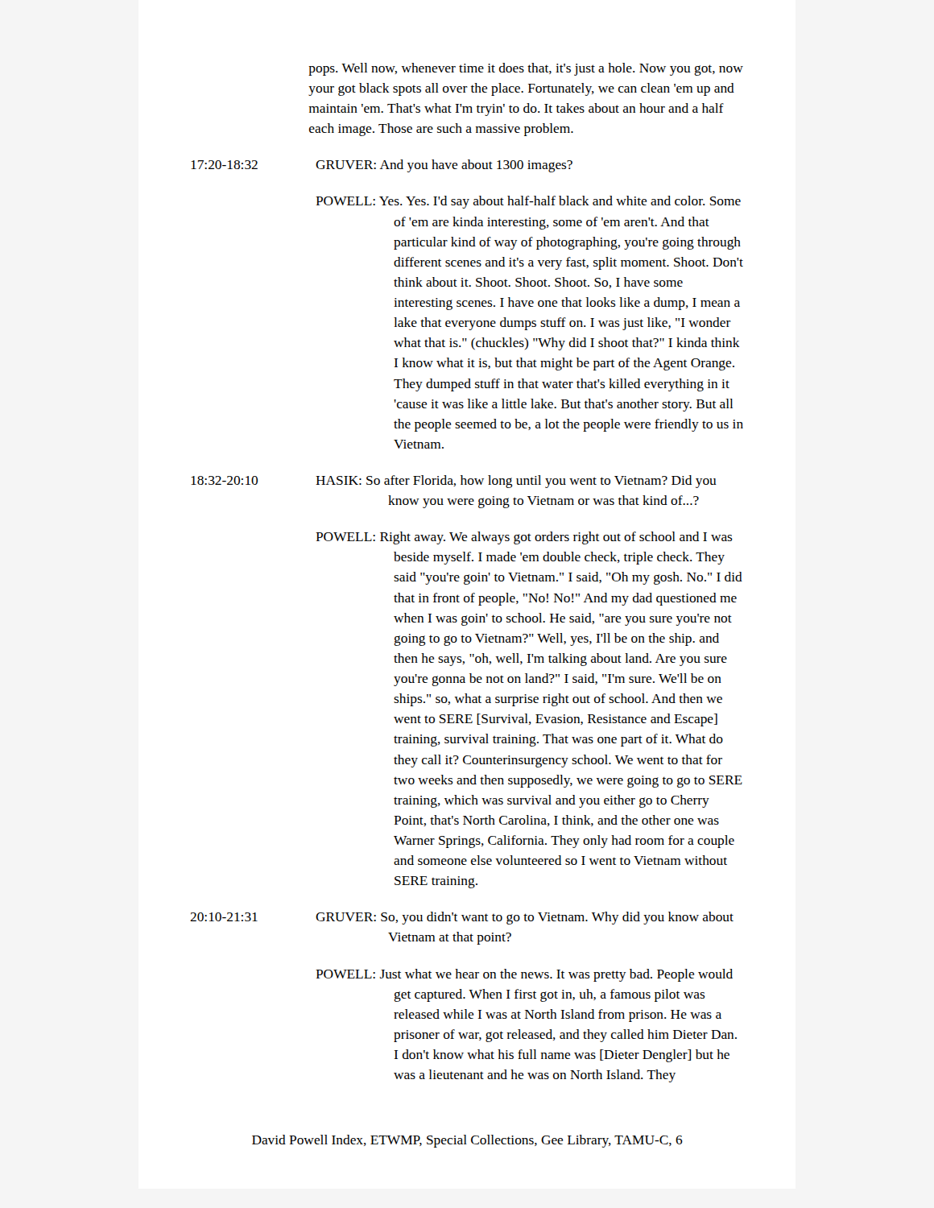pops. Well now, whenever time it does that, it's just a hole. Now you got, now your got black spots all over the place. Fortunately, we can clean 'em up and maintain 'em. That's what I'm tryin' to do. It takes about an hour and a half each image. Those are such a massive problem.
17:20-18:32
GRUVER: And you have about 1300 images?
POWELL: Yes. Yes. I'd say about half-half black and white and color. Some of 'em are kinda interesting, some of 'em aren't. And that particular kind of way of photographing, you're going through different scenes and it's a very fast, split moment. Shoot. Don't think about it. Shoot. Shoot. Shoot. So, I have some interesting scenes. I have one that looks like a dump, I mean a lake that everyone dumps stuff on. I was just like, "I wonder what that is." (chuckles) "Why did I shoot that?" I kinda think I know what it is, but that might be part of the Agent Orange. They dumped stuff in that water that's killed everything in it 'cause it was like a little lake. But that's another story. But all the people seemed to be, a lot the people were friendly to us in Vietnam.
18:32-20:10
HASIK: So after Florida, how long until you went to Vietnam? Did you know you were going to Vietnam or was that kind of...?
POWELL: Right away. We always got orders right out of school and I was beside myself. I made 'em double check, triple check. They said "you're goin' to Vietnam." I said, "Oh my gosh. No." I did that in front of people, "No! No!" And my dad questioned me when I was goin' to school. He said, "are you sure you're not going to go to Vietnam?" Well, yes, I'll be on the ship. and then he says, "oh, well, I'm talking about land. Are you sure you're gonna be not on land?" I said, "I'm sure. We'll be on ships." so, what a surprise right out of school. And then we went to SERE [Survival, Evasion, Resistance and Escape] training, survival training. That was one part of it. What do they call it? Counterinsurgency school. We went to that for two weeks and then supposedly, we were going to go to SERE training, which was survival and you either go to Cherry Point, that's North Carolina, I think, and the other one was Warner Springs, California. They only had room for a couple and someone else volunteered so I went to Vietnam without SERE training.
20:10-21:31
GRUVER: So, you didn't want to go to Vietnam. Why did you know about Vietnam at that point?
POWELL: Just what we hear on the news. It was pretty bad. People would get captured. When I first got in, uh, a famous pilot was released while I was at North Island from prison. He was a prisoner of war, got released, and they called him Dieter Dan. I don't know what his full name was [Dieter Dengler] but he was a lieutenant and he was on North Island. They
David Powell Index, ETWMP, Special Collections, Gee Library, TAMU-C, 6